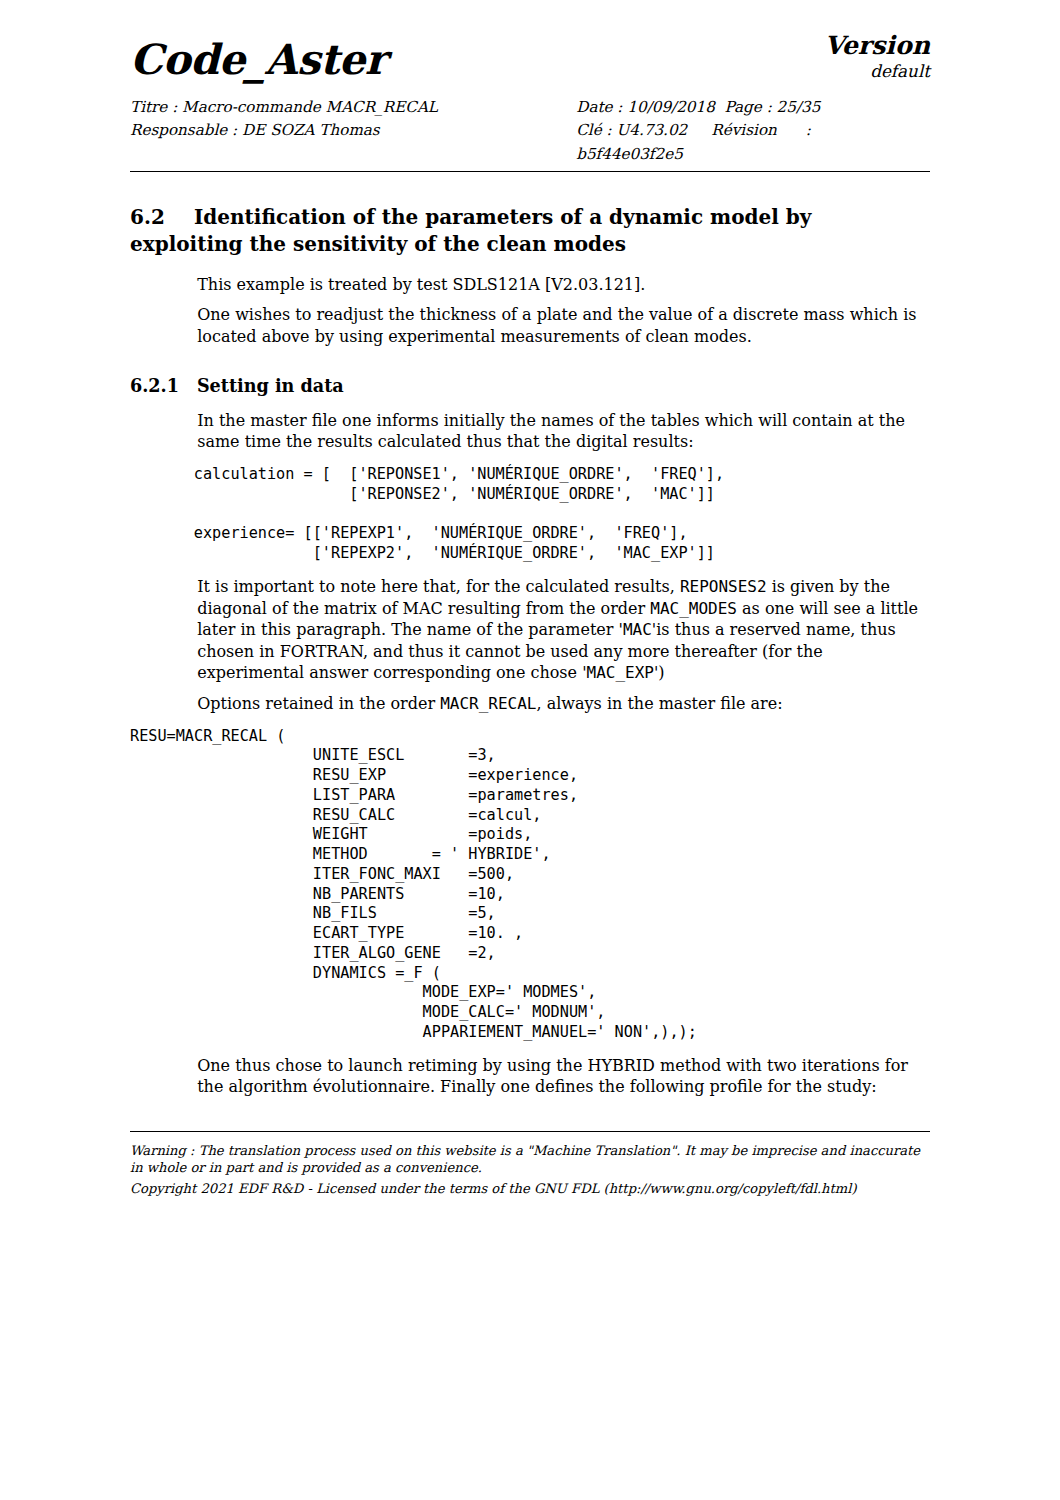Code_Aster
Version default
| Titre : Macro-commande MACR_RECAL | Date : 10/09/2018 Page : 25/35 |
| Responsable : DE SOZA Thomas | Clé : U4.73.02 Révision : |
| | b5f44e03f2e5 |
6.2 Identification of the parameters of a dynamic model by exploiting the sensitivity of the clean modes
This example is treated by test SDLS121A [V2.03.121].
One wishes to readjust the thickness of a plate and the value of a discrete mass which is located above by using experimental measurements of clean modes.
6.2.1 Setting in data
In the master file one informs initially the names of the tables which will contain at the same time the results calculated thus that the digital results:
calculation = [  ['REPONSE1', 'NUMÉRIQUE_ORDRE',  'FREQ'],
                 ['REPONSE2', 'NUMÉRIQUE_ORDRE',  'MAC']]

experience= [['REPEXP1',  'NUMÉRIQUE_ORDRE',  'FREQ'],
             ['REPEXP2',  'NUMÉRIQUE_ORDRE',  'MAC_EXP']]
It is important to note here that, for the calculated results, REPONSES2 is given by the diagonal of the matrix of MAC resulting from the order MAC_MODES as one will see a little later in this paragraph. The name of the parameter 'MAC'is thus a reserved name, thus chosen in FORTRAN, and thus it cannot be used any more thereafter (for the experimental answer corresponding one chose 'MAC_EXP')
Options retained in the order MACR_RECAL, always in the master file are:
RESU=MACR_RECAL (
                    UNITE_ESCL       =3,
                    RESU_EXP         =experience,
                    LIST_PARA        =parametres,
                    RESU_CALC        =calcul,
                    WEIGHT           =poids,
                    METHOD       = ' HYBRIDE',
                    ITER_FONC_MAXI   =500,
                    NB_PARENTS       =10,
                    NB_FILS          =5,
                    ECART_TYPE       =10. ,
                    ITER_ALGO_GENE   =2,
                    DYNAMICS =_F (
                                MODE_EXP=' MODMES',
                                MODE_CALC=' MODNUM',
                                APPARIEMENT_MANUEL=' NON',),);
One thus chose to launch retiming by using the HYBRID method with two iterations for the algorithm évolutionnaire. Finally one defines the following profile for the study:
Warning : The translation process used on this website is a "Machine Translation". It may be imprecise and inaccurate in whole or in part and is provided as a convenience.
Copyright 2021 EDF R&D - Licensed under the terms of the GNU FDL (http://www.gnu.org/copyleft/fdl.html)